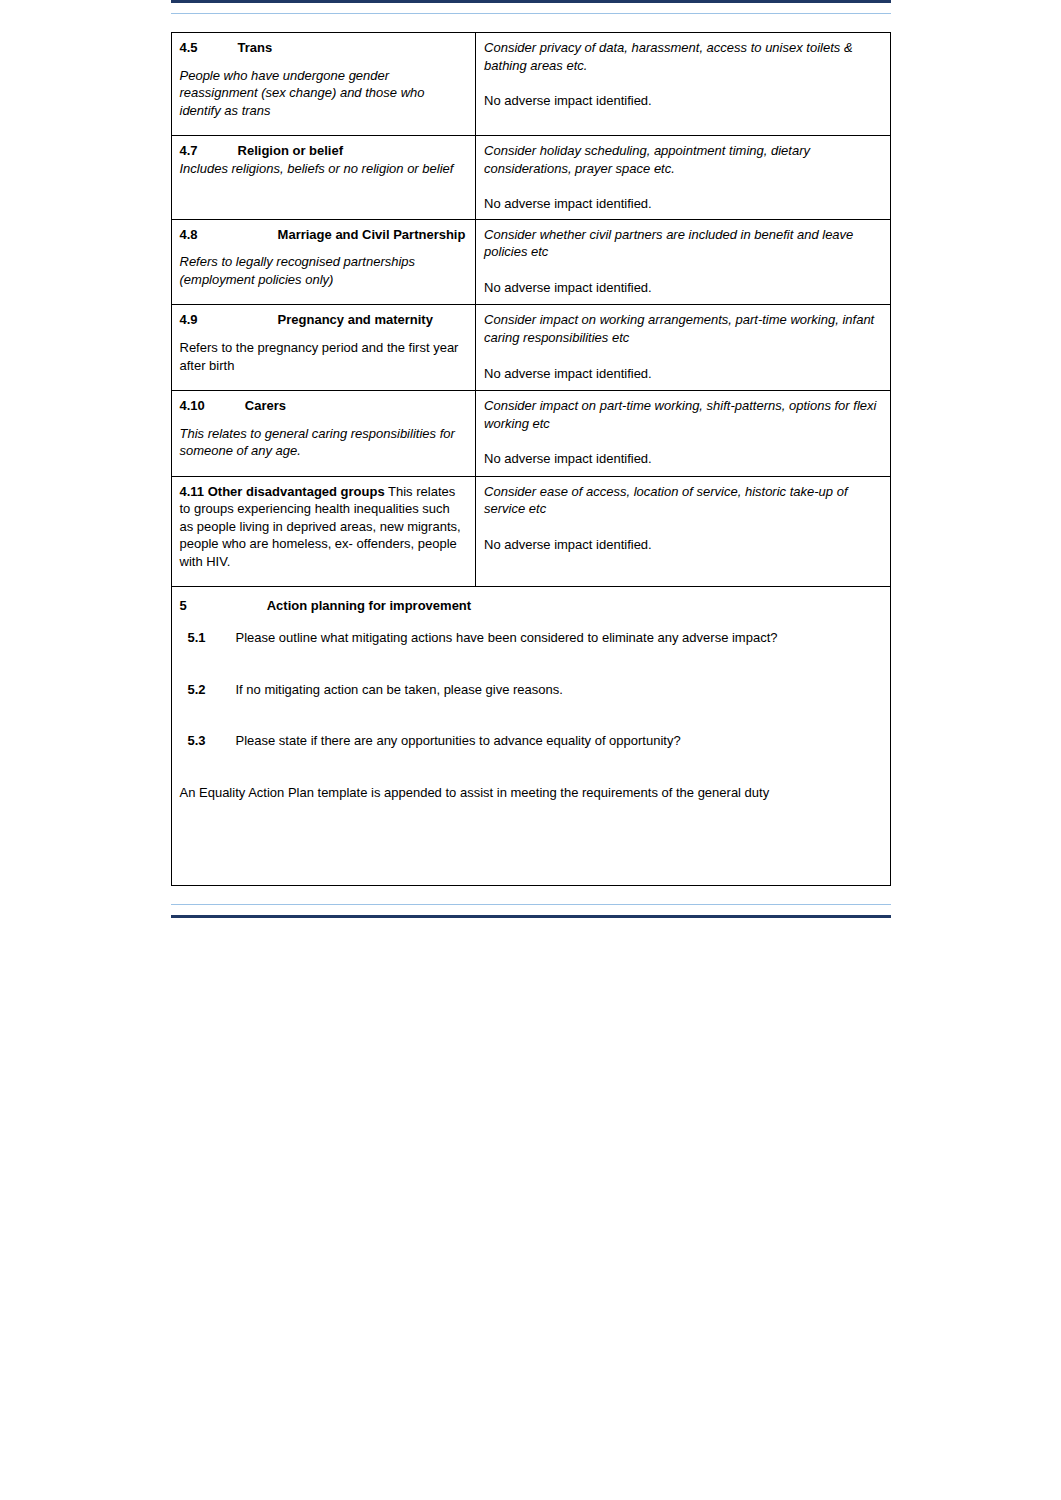| 4.5 Trans People who have undergone gender reassignment (sex change) and those who identify as trans | Consider privacy of data, harassment, access to unisex toilets & bathing areas etc. No adverse impact identified. |
| 4.7 Religion or belief Includes religions, beliefs or no religion or belief | Consider holiday scheduling, appointment timing, dietary considerations, prayer space etc. No adverse impact identified. |
| 4.8 Marriage and Civil Partnership Refers to legally recognised partnerships (employment policies only) | Consider whether civil partners are included in benefit and leave policies etc No adverse impact identified. |
| 4.9 Pregnancy and maternity Refers to the pregnancy period and the first year after birth | Consider impact on working arrangements, part-time working, infant caring responsibilities etc No adverse impact identified. |
| 4.10 Carers This relates to general caring responsibilities for someone of any age. | Consider impact on part-time working, shift-patterns, options for flexi working etc No adverse impact identified. |
| 4.11 Other disadvantaged groups This relates to groups experiencing health inequalities such as people living in deprived areas, new migrants, people who are homeless, ex- offenders, people with HIV. | Consider ease of access, location of service, historic take-up of service etc No adverse impact identified. |
| 5 Action planning for improvement 5.1 Please outline what mitigating actions have been considered to eliminate any adverse impact? 5.2 If no mitigating action can be taken, please give reasons. 5.3 Please state if there are any opportunities to advance equality of opportunity? An Equality Action Plan template is appended to assist in meeting the requirements of the general duty |